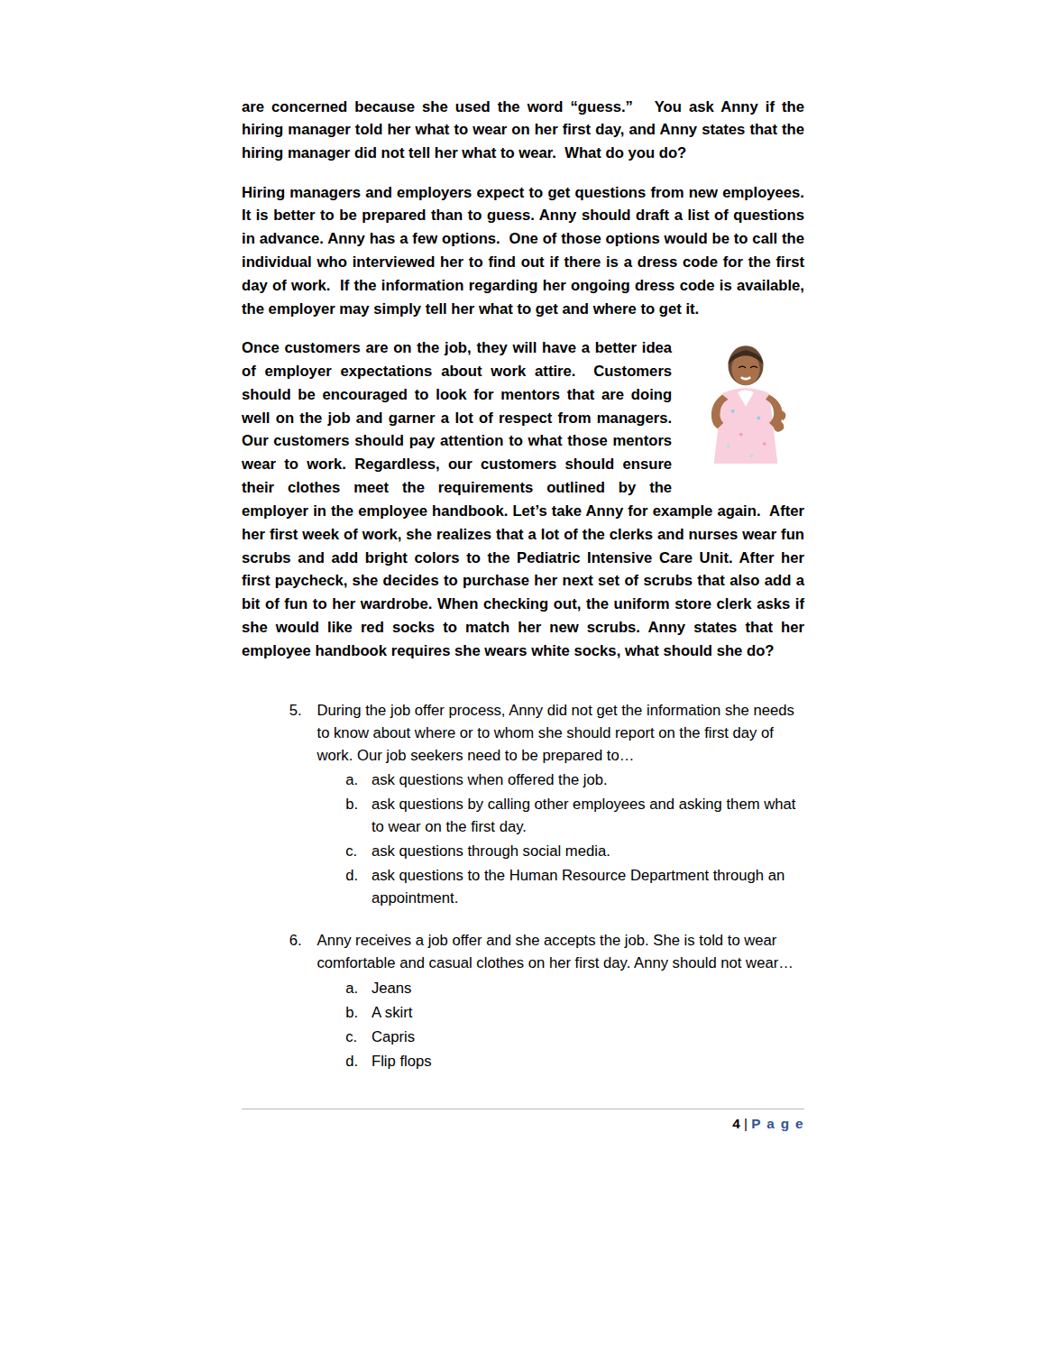are concerned because she used the word “guess.” You ask Anny if the hiring manager told her what to wear on her first day, and Anny states that the hiring manager did not tell her what to wear. What do you do?
Hiring managers and employers expect to get questions from new employees. It is better to be prepared than to guess. Anny should draft a list of questions in advance. Anny has a few options. One of those options would be to call the individual who interviewed her to find out if there is a dress code for the first day of work. If the information regarding her ongoing dress code is available, the employer may simply tell her what to get and where to get it.
Once customers are on the job, they will have a better idea of employer expectations about work attire. Customers should be encouraged to look for mentors that are doing well on the job and garner a lot of respect from managers. Our customers should pay attention to what those mentors wear to work. Regardless, our customers should ensure their clothes meet the requirements outlined by the employer in the employee handbook. Let’s take Anny for example again. After her first week of work, she realizes that a lot of the clerks and nurses wear fun scrubs and add bright colors to the Pediatric Intensive Care Unit. After her first paycheck, she decides to purchase her next set of scrubs that also add a bit of fun to her wardrobe. When checking out, the uniform store clerk asks if she would like red socks to match her new scrubs. Anny states that her employee handbook requires she wears white socks, what should she do?
During the job offer process, Anny did not get the information she needs to know about where or to whom she should report on the first day of work. Our job seekers need to be prepared to…
ask questions when offered the job.
ask questions by calling other employees and asking them what to wear on the first day.
ask questions through social media.
ask questions to the Human Resource Department through an appointment.
Anny receives a job offer and she accepts the job. She is told to wear comfortable and casual clothes on her first day. Anny should not wear…
Jeans
A skirt
Capris
Flip flops
4 | P a g e